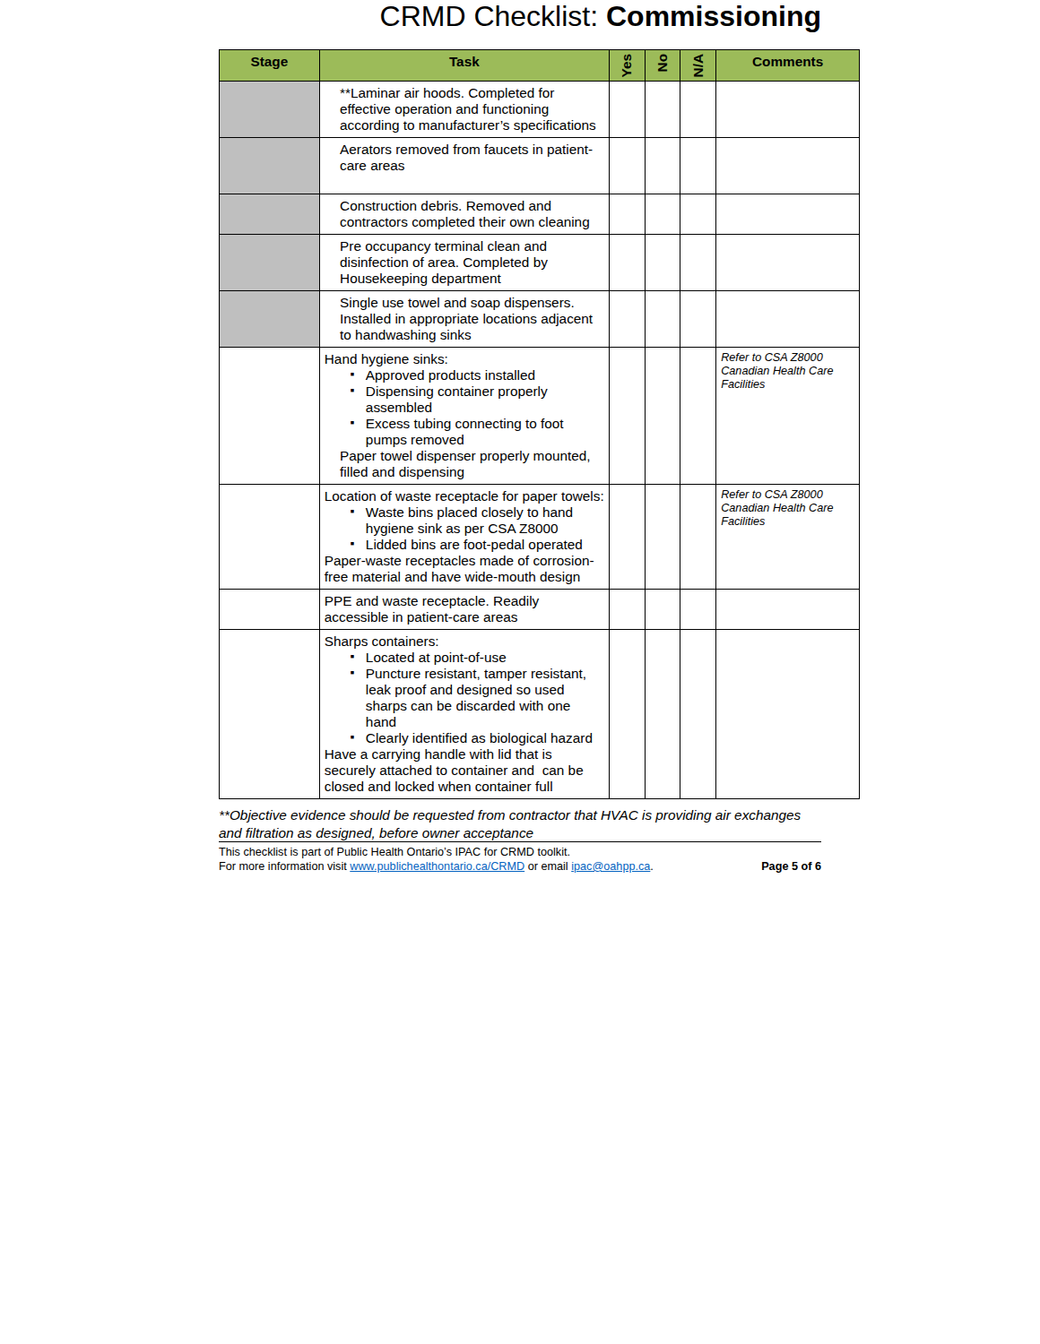CRMD Checklist: Commissioning
| Stage | Task | Yes | No | N/A | Comments |
| --- | --- | --- | --- | --- | --- |
| | **Laminar air hoods. Completed for effective operation and functioning according to manufacturer’s specifications | | | | |
| | Aerators removed from faucets in patient-care areas | | | | |
| | Construction debris. Removed and contractors completed their own cleaning | | | | |
| | Pre occupancy terminal clean and disinfection of area. Completed by Housekeeping department | | | | |
| | Single use towel and soap dispensers. Installed in appropriate locations adjacent to handwashing sinks | | | | |
| | Hand hygiene sinks: Approved products installed Dispensing container properly assembled Excess tubing connecting to foot pumps removed Paper towel dispenser properly mounted, filled and dispensing | | | | Refer to CSA Z8000 Canadian Health Care Facilities |
| | Location of waste receptacle for paper towels: Waste bins placed closely to hand hygiene sink as per CSA Z8000 Lidded bins are foot-pedal operated Paper-waste receptacles made of corrosion-free material and have wide-mouth design | | | | Refer to CSA Z8000 Canadian Health Care Facilities |
| | PPE and waste receptacle. Readily accessible in patient-care areas | | | | |
| | Sharps containers: Located at point-of-use Puncture resistant, tamper resistant, leak proof and designed so used sharps can be discarded with one hand Clearly identified as biological hazard Have a carrying handle with lid that is securely attached to container and can be closed and locked when container full | | | | |
**Objective evidence should be requested from contractor that HVAC is providing air exchanges and filtration as designed, before owner acceptance
This checklist is part of Public Health Ontario’s IPAC for CRMD toolkit.
For more information visit www.publichealthontario.ca/CRMD or email ipac@oahpp.ca. Page 5 of 6